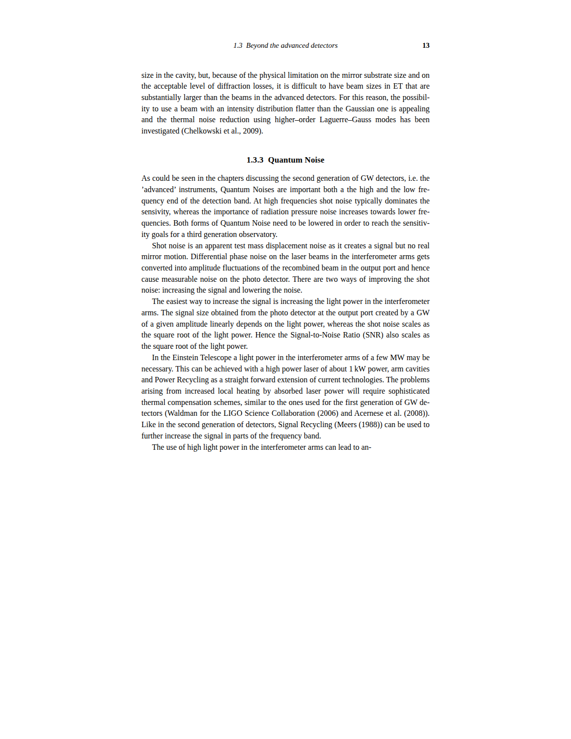1.3 Beyond the advanced detectors 13
size in the cavity, but, because of the physical limitation on the mirror substrate size and on the acceptable level of diffraction losses, it is difficult to have beam sizes in ET that are substantially larger than the beams in the advanced detectors. For this reason, the possibility to use a beam with an intensity distribution flatter than the Gaussian one is appealing and the thermal noise reduction using higher–order Laguerre–Gauss modes has been investigated (Chelkowski et al., 2009).
1.3.3 Quantum Noise
As could be seen in the chapters discussing the second generation of GW detectors, i.e. the ’advanced’ instruments, Quantum Noises are important both a the high and the low frequency end of the detection band. At high frequencies shot noise typically dominates the sensivity, whereas the importance of radiation pressure noise increases towards lower frequencies. Both forms of Quantum Noise need to be lowered in order to reach the sensitivity goals for a third generation observatory.
Shot noise is an apparent test mass displacement noise as it creates a signal but no real mirror motion. Differential phase noise on the laser beams in the interferometer arms gets converted into amplitude fluctuations of the recombined beam in the output port and hence cause measurable noise on the photo detector. There are two ways of improving the shot noise: increasing the signal and lowering the noise.
The easiest way to increase the signal is increasing the light power in the interferometer arms. The signal size obtained from the photo detector at the output port created by a GW of a given amplitude linearly depends on the light power, whereas the shot noise scales as the square root of the light power. Hence the Signal-to-Noise Ratio (SNR) also scales as the square root of the light power.
In the Einstein Telescope a light power in the interferometer arms of a few MW may be necessary. This can be achieved with a high power laser of about 1 kW power, arm cavities and Power Recycling as a straight forward extension of current technologies. The problems arising from increased local heating by absorbed laser power will require sophisticated thermal compensation schemes, similar to the ones used for the first generation of GW detectors (Waldman for the LIGO Science Collaboration (2006) and Acernese et al. (2008)). Like in the second generation of detectors, Signal Recycling (Meers (1988)) can be used to further increase the signal in parts of the frequency band.
The use of high light power in the interferometer arms can lead to an-